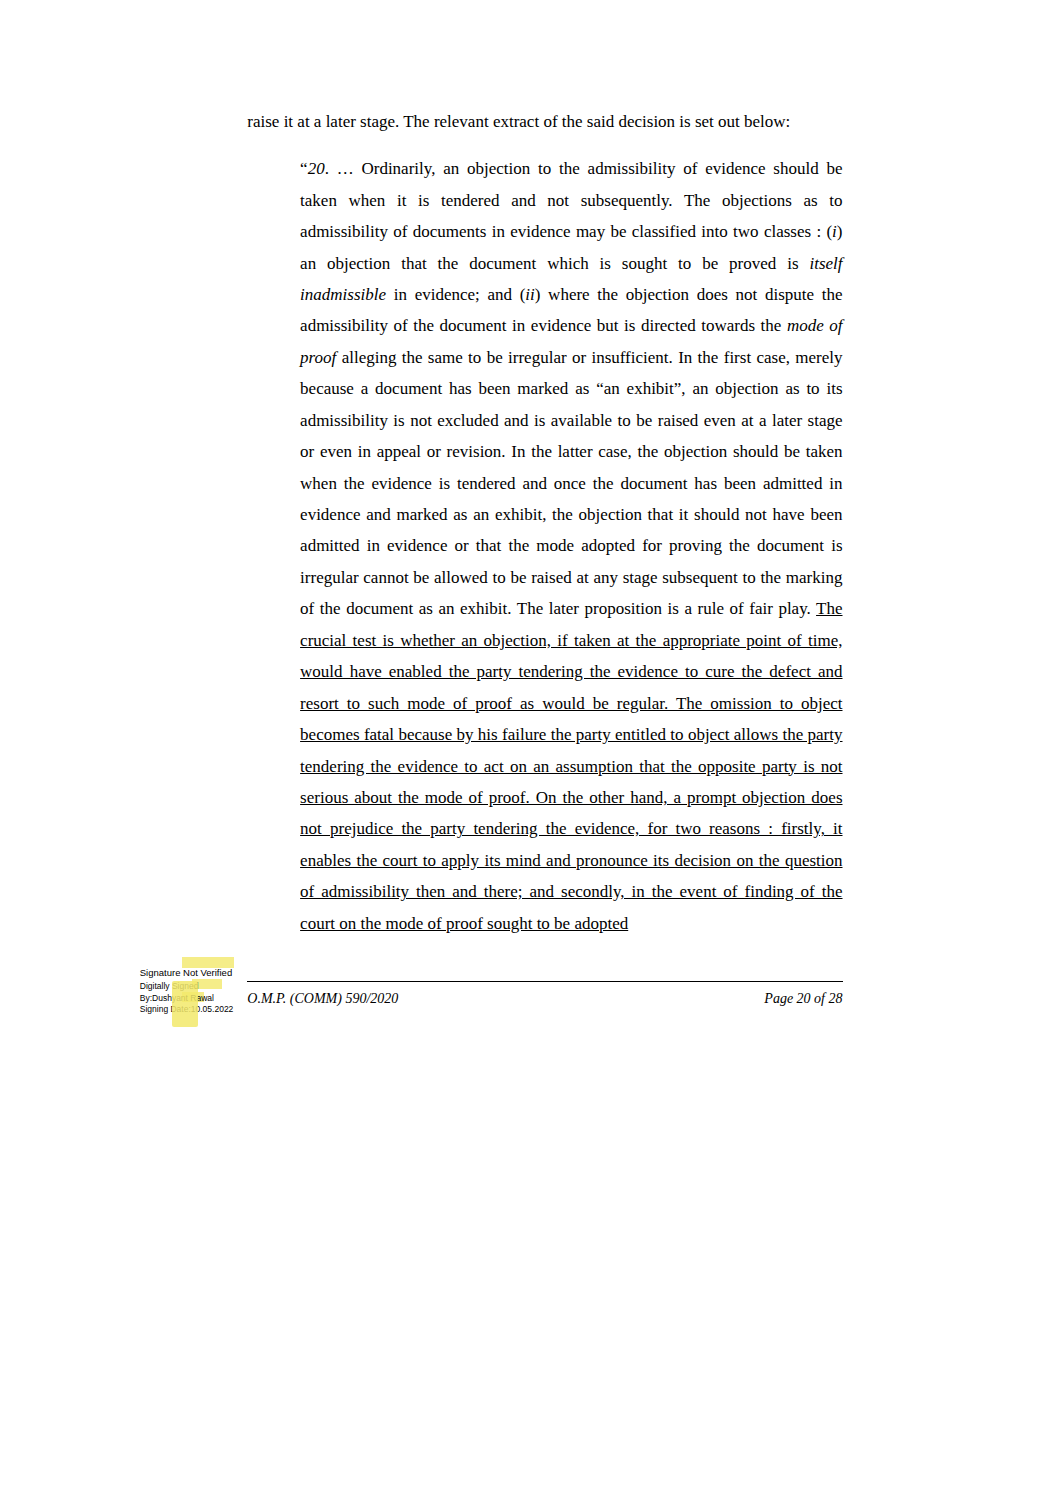raise it at a later stage. The relevant extract of the said decision is set out below:
“20. … Ordinarily, an objection to the admissibility of evidence should be taken when it is tendered and not subsequently. The objections as to admissibility of documents in evidence may be classified into two classes : (i) an objection that the document which is sought to be proved is itself inadmissible in evidence; and (ii) where the objection does not dispute the admissibility of the document in evidence but is directed towards the mode of proof alleging the same to be irregular or insufficient. In the first case, merely because a document has been marked as “an exhibit”, an objection as to its admissibility is not excluded and is available to be raised even at a later stage or even in appeal or revision. In the latter case, the objection should be taken when the evidence is tendered and once the document has been admitted in evidence and marked as an exhibit, the objection that it should not have been admitted in evidence or that the mode adopted for proving the document is irregular cannot be allowed to be raised at any stage subsequent to the marking of the document as an exhibit. The later proposition is a rule of fair play. The crucial test is whether an objection, if taken at the appropriate point of time, would have enabled the party tendering the evidence to cure the defect and resort to such mode of proof as would be regular. The omission to object becomes fatal because by his failure the party entitled to object allows the party tendering the evidence to act on an assumption that the opposite party is not serious about the mode of proof. On the other hand, a prompt objection does not prejudice the party tendering the evidence, for two reasons : firstly, it enables the court to apply its mind and pronounce its decision on the question of admissibility then and there; and secondly, in the event of finding of the court on the mode of proof sought to be adopted
Signature Not Verified
Digitally Signed
By:Dushyant Rawal
Signing Date:10.05.2022
O.M.P. (COMM) 590/2020 Page 20 of 28